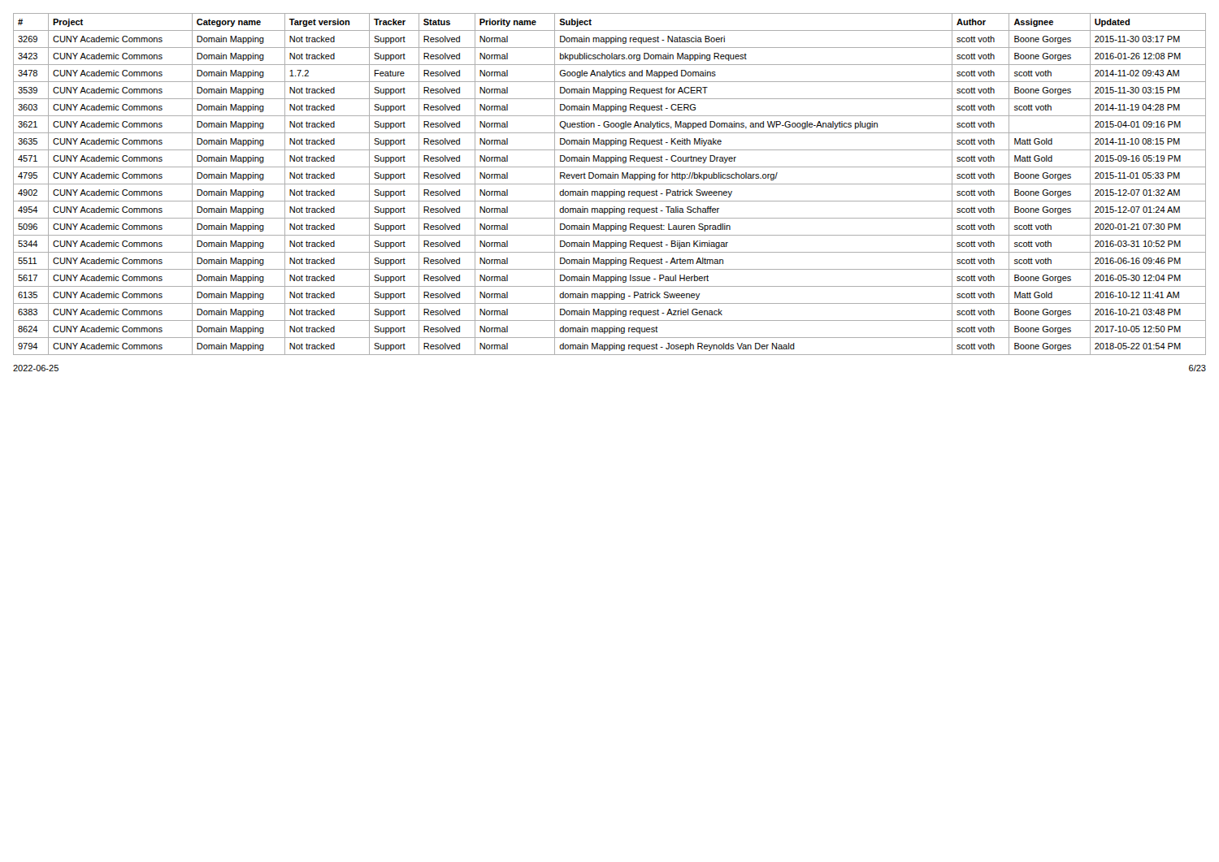| # | Project | Category name | Target version | Tracker | Status | Priority name | Subject | Author | Assignee | Updated |
| --- | --- | --- | --- | --- | --- | --- | --- | --- | --- | --- |
| 3269 | CUNY Academic Commons | Domain Mapping | Not tracked | Support | Resolved | Normal | Domain mapping request - Natascia Boeri | scott voth | Boone Gorges | 2015-11-30 03:17 PM |
| 3423 | CUNY Academic Commons | Domain Mapping | Not tracked | Support | Resolved | Normal | bkpublicscholars.org Domain Mapping Request | scott voth | Boone Gorges | 2016-01-26 12:08 PM |
| 3478 | CUNY Academic Commons | Domain Mapping | 1.7.2 | Feature | Resolved | Normal | Google Analytics and Mapped Domains | scott voth | scott voth | 2014-11-02 09:43 AM |
| 3539 | CUNY Academic Commons | Domain Mapping | Not tracked | Support | Resolved | Normal | Domain Mapping Request for ACERT | scott voth | Boone Gorges | 2015-11-30 03:15 PM |
| 3603 | CUNY Academic Commons | Domain Mapping | Not tracked | Support | Resolved | Normal | Domain Mapping Request - CERG | scott voth | scott voth | 2014-11-19 04:28 PM |
| 3621 | CUNY Academic Commons | Domain Mapping | Not tracked | Support | Resolved | Normal | Question - Google Analytics, Mapped Domains, and WP-Google-Analytics plugin | scott voth | | 2015-04-01 09:16 PM |
| 3635 | CUNY Academic Commons | Domain Mapping | Not tracked | Support | Resolved | Normal | Domain Mapping Request - Keith Miyake | scott voth | Matt Gold | 2014-11-10 08:15 PM |
| 4571 | CUNY Academic Commons | Domain Mapping | Not tracked | Support | Resolved | Normal | Domain Mapping Request - Courtney Drayer | scott voth | Matt Gold | 2015-09-16 05:19 PM |
| 4795 | CUNY Academic Commons | Domain Mapping | Not tracked | Support | Resolved | Normal | Revert Domain Mapping for http://bkpublicscholars.org/ | scott voth | Boone Gorges | 2015-11-01 05:33 PM |
| 4902 | CUNY Academic Commons | Domain Mapping | Not tracked | Support | Resolved | Normal | domain mapping request - Patrick Sweeney | scott voth | Boone Gorges | 2015-12-07 01:32 AM |
| 4954 | CUNY Academic Commons | Domain Mapping | Not tracked | Support | Resolved | Normal | domain mapping request - Talia Schaffer | scott voth | Boone Gorges | 2015-12-07 01:24 AM |
| 5096 | CUNY Academic Commons | Domain Mapping | Not tracked | Support | Resolved | Normal | Domain Mapping Request: Lauren Spradlin | scott voth | scott voth | 2020-01-21 07:30 PM |
| 5344 | CUNY Academic Commons | Domain Mapping | Not tracked | Support | Resolved | Normal | Domain Mapping Request - Bijan Kimiagar | scott voth | scott voth | 2016-03-31 10:52 PM |
| 5511 | CUNY Academic Commons | Domain Mapping | Not tracked | Support | Resolved | Normal | Domain Mapping Request - Artem Altman | scott voth | scott voth | 2016-06-16 09:46 PM |
| 5617 | CUNY Academic Commons | Domain Mapping | Not tracked | Support | Resolved | Normal | Domain Mapping Issue - Paul Herbert | scott voth | Boone Gorges | 2016-05-30 12:04 PM |
| 6135 | CUNY Academic Commons | Domain Mapping | Not tracked | Support | Resolved | Normal | domain mapping - Patrick Sweeney | scott voth | Matt Gold | 2016-10-12 11:41 AM |
| 6383 | CUNY Academic Commons | Domain Mapping | Not tracked | Support | Resolved | Normal | Domain Mapping request - Azriel Genack | scott voth | Boone Gorges | 2016-10-21 03:48 PM |
| 8624 | CUNY Academic Commons | Domain Mapping | Not tracked | Support | Resolved | Normal | domain mapping request | scott voth | Boone Gorges | 2017-10-05 12:50 PM |
| 9794 | CUNY Academic Commons | Domain Mapping | Not tracked | Support | Resolved | Normal | domain Mapping request - Joseph Reynolds Van Der Naald | scott voth | Boone Gorges | 2018-05-22 01:54 PM |
2022-06-25 6/23